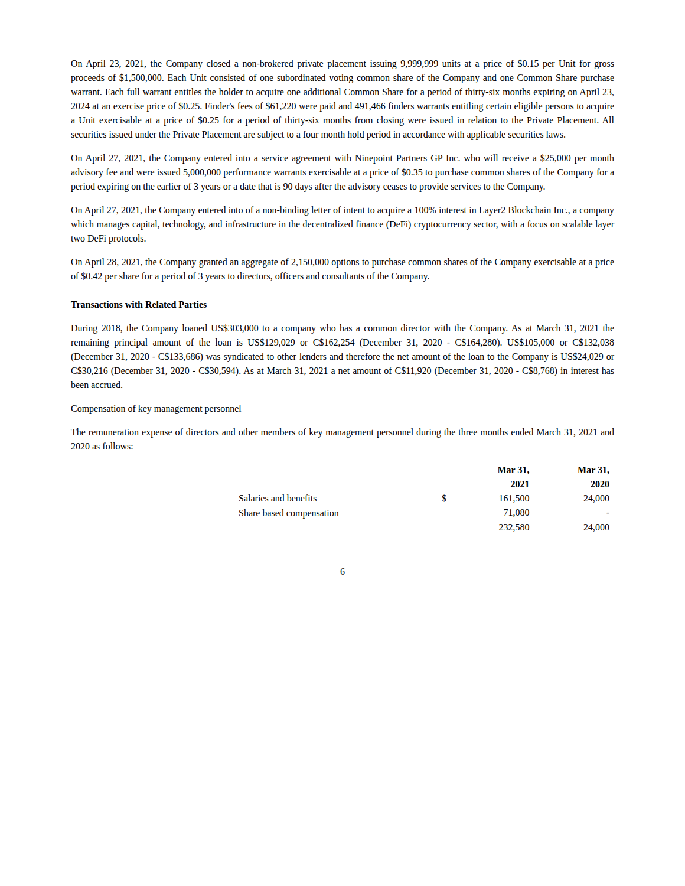On April 23, 2021, the Company closed a non-brokered private placement issuing 9,999,999 units at a price of $0.15 per Unit for gross proceeds of $1,500,000. Each Unit consisted of one subordinated voting common share of the Company and one Common Share purchase warrant. Each full warrant entitles the holder to acquire one additional Common Share for a period of thirty-six months expiring on April 23, 2024 at an exercise price of $0.25. Finder's fees of $61,220 were paid and 491,466 finders warrants entitling certain eligible persons to acquire a Unit exercisable at a price of $0.25 for a period of thirty-six months from closing were issued in relation to the Private Placement. All securities issued under the Private Placement are subject to a four month hold period in accordance with applicable securities laws.
On April 27, 2021, the Company entered into a service agreement with Ninepoint Partners GP Inc. who will receive a $25,000 per month advisory fee and were issued 5,000,000 performance warrants exercisable at a price of $0.35 to purchase common shares of the Company for a period expiring on the earlier of 3 years or a date that is 90 days after the advisory ceases to provide services to the Company.
On April 27, 2021, the Company entered into of a non-binding letter of intent to acquire a 100% interest in Layer2 Blockchain Inc., a company which manages capital, technology, and infrastructure in the decentralized finance (DeFi) cryptocurrency sector, with a focus on scalable layer two DeFi protocols.
On April 28, 2021, the Company granted an aggregate of 2,150,000 options to purchase common shares of the Company exercisable at a price of $0.42 per share for a period of 3 years to directors, officers and consultants of the Company.
Transactions with Related Parties
During 2018, the Company loaned US$303,000 to a company who has a common director with the Company. As at March 31, 2021 the remaining principal amount of the loan is US$129,029 or C$162,254 (December 31, 2020 - C$164,280). US$105,000 or C$132,038 (December 31, 2020 - C$133,686) was syndicated to other lenders and therefore the net amount of the loan to the Company is US$24,029 or C$30,216 (December 31, 2020 - C$30,594). As at March 31, 2021 a net amount of C$11,920 (December 31, 2020 - C$8,768) in interest has been accrued.
Compensation of key management personnel
The remuneration expense of directors and other members of key management personnel during the three months ended March 31, 2021 and 2020 as follows:
| | | Mar 31, 2021 | Mar 31, 2020 |
| Salaries and benefits | $ | 161,500 | 24,000 |
| Share based compensation | | 71,080 | - |
| | | 232,580 | 24,000 |
6